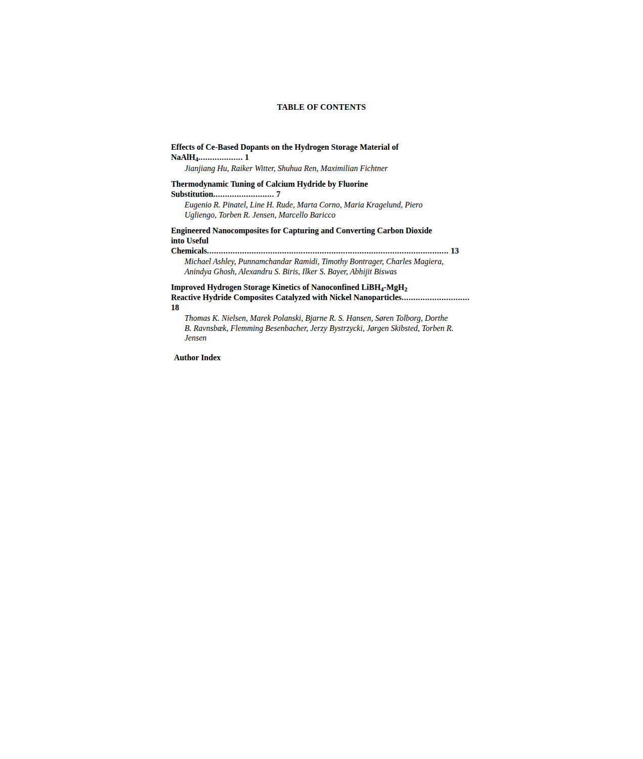TABLE OF CONTENTS
Effects of Ce-Based Dopants on the Hydrogen Storage Material of NaAlH4................... 1
Jianjiang Hu, Raiker Witter, Shuhua Ren, Maximilian Fichtner
Thermodynamic Tuning of Calcium Hydride by Fluorine Substitution.......................... 7
Eugenio R. Pinatel, Line H. Rude, Marta Corno, Maria Kragelund, Piero
Ugliengo, Torben R. Jensen, Marcello Baricco
Engineered Nanocomposites for Capturing and Converting Carbon Dioxide
into Useful Chemicals....................................................................................................... 13
Michael Ashley, Punnamchandar Ramidi, Timothy Bontrager, Charles Magiera,
Anindya Ghosh, Alexandru S. Biris, Ilker S. Bayer, Abhijit Biswas
Improved Hydrogen Storage Kinetics of Nanoconfined LiBH4-MgH2
Reactive Hydride Composites Catalyzed with Nickel Nanoparticles............................. 18
Thomas K. Nielsen, Marek Polanski, Bjarne R. S. Hansen, Søren Tolborg, Dorthe
B. Ravnsbæk, Flemming Besenbacher, Jerzy Bystrzycki, Jørgen Skibsted, Torben R.
Jensen
Author Index